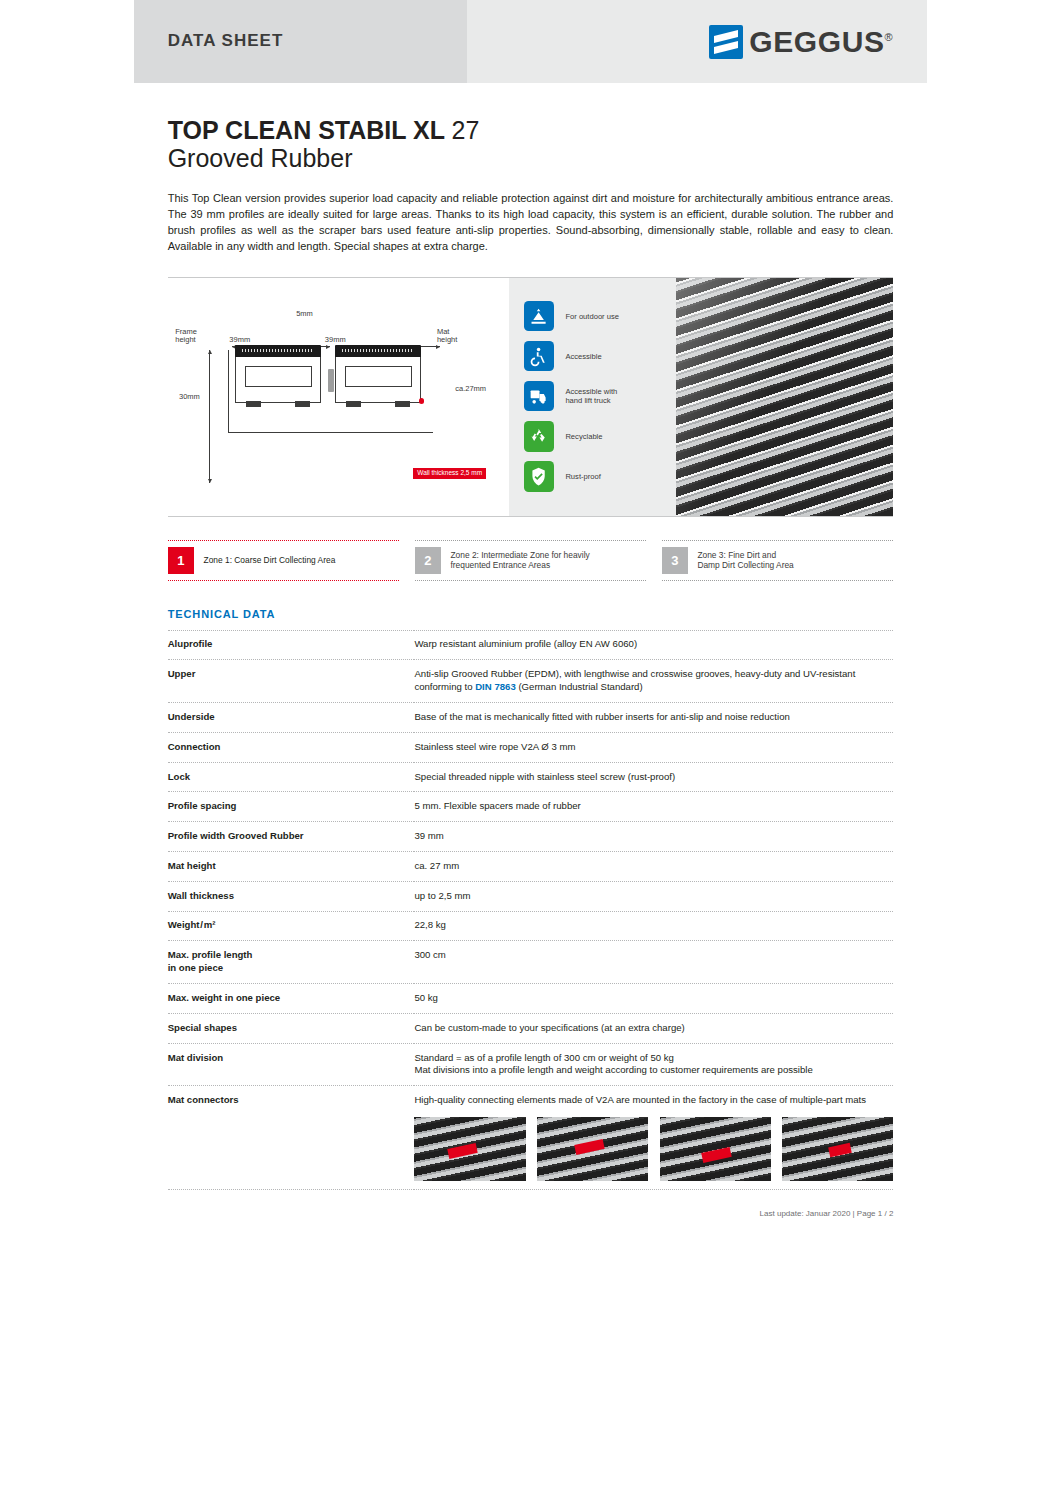Data Sheet
GEGGUS®
TOP CLEAN STABIL XL 27
Grooved Rubber
This Top Clean version provides superior load capacity and reliable protection against dirt and moisture for architecturally ambitious entrance areas. The 39 mm profiles are ideally suited for large areas. Thanks to its high load capacity, this system is an efficient, durable solution. The rubber and brush profiles as well as the scraper bars used feature anti-slip properties. Sound-absorbing, dimensionally stable, rollable and easy to clean. Available in any width and length. Special shapes at extra charge.
5mm 39mm 39mm Frame
height Mat
height 30mm ca.27mm
Wall thickness 2,5 mm
For outdoor use
Accessible
Accessible with
hand lift truck
Recyclable
Rust-proof
1
Zone 1: Coarse Dirt Collecting Area
2
Zone 2: Intermediate Zone for heavily
frequented Entrance Areas
3
Zone 3: Fine Dirt and
Damp Dirt Collecting Area
Technical Data
| Aluprofile | Warp resistant aluminium profile (alloy EN AW 6060) |
| Upper | Anti-slip Grooved Rubber (EPDM), with lengthwise and crosswise grooves, heavy-duty and UV-resistant conforming to DIN 7863 (German Industrial Standard) |
| Underside | Base of the mat is mechanically fitted with rubber inserts for anti-slip and noise reduction |
| Connection | Stainless steel wire rope V2A Ø 3 mm |
| Lock | Special threaded nipple with stainless steel screw (rust-proof) |
| Profile spacing | 5 mm. Flexible spacers made of rubber |
| Profile width Grooved Rubber | 39 mm |
| Mat height | ca. 27 mm |
| Wall thickness | up to 2,5 mm |
| Weight / m² | 22,8 kg |
| Max. profile length in one piece | 300 cm |
| Max. weight in one piece | 50 kg |
| Special shapes | Can be custom-made to your specifications (at an extra charge) |
| Mat division | Standard = as of a profile length of 300 cm or weight of 50 kg Mat divisions into a profile length and weight according to customer requirements are possible |
| Mat connectors | High-quality connecting elements made of V2A are mounted in the factory in the case of multiple-part mats |
Last update: Januar 2020 | Page 1 / 2